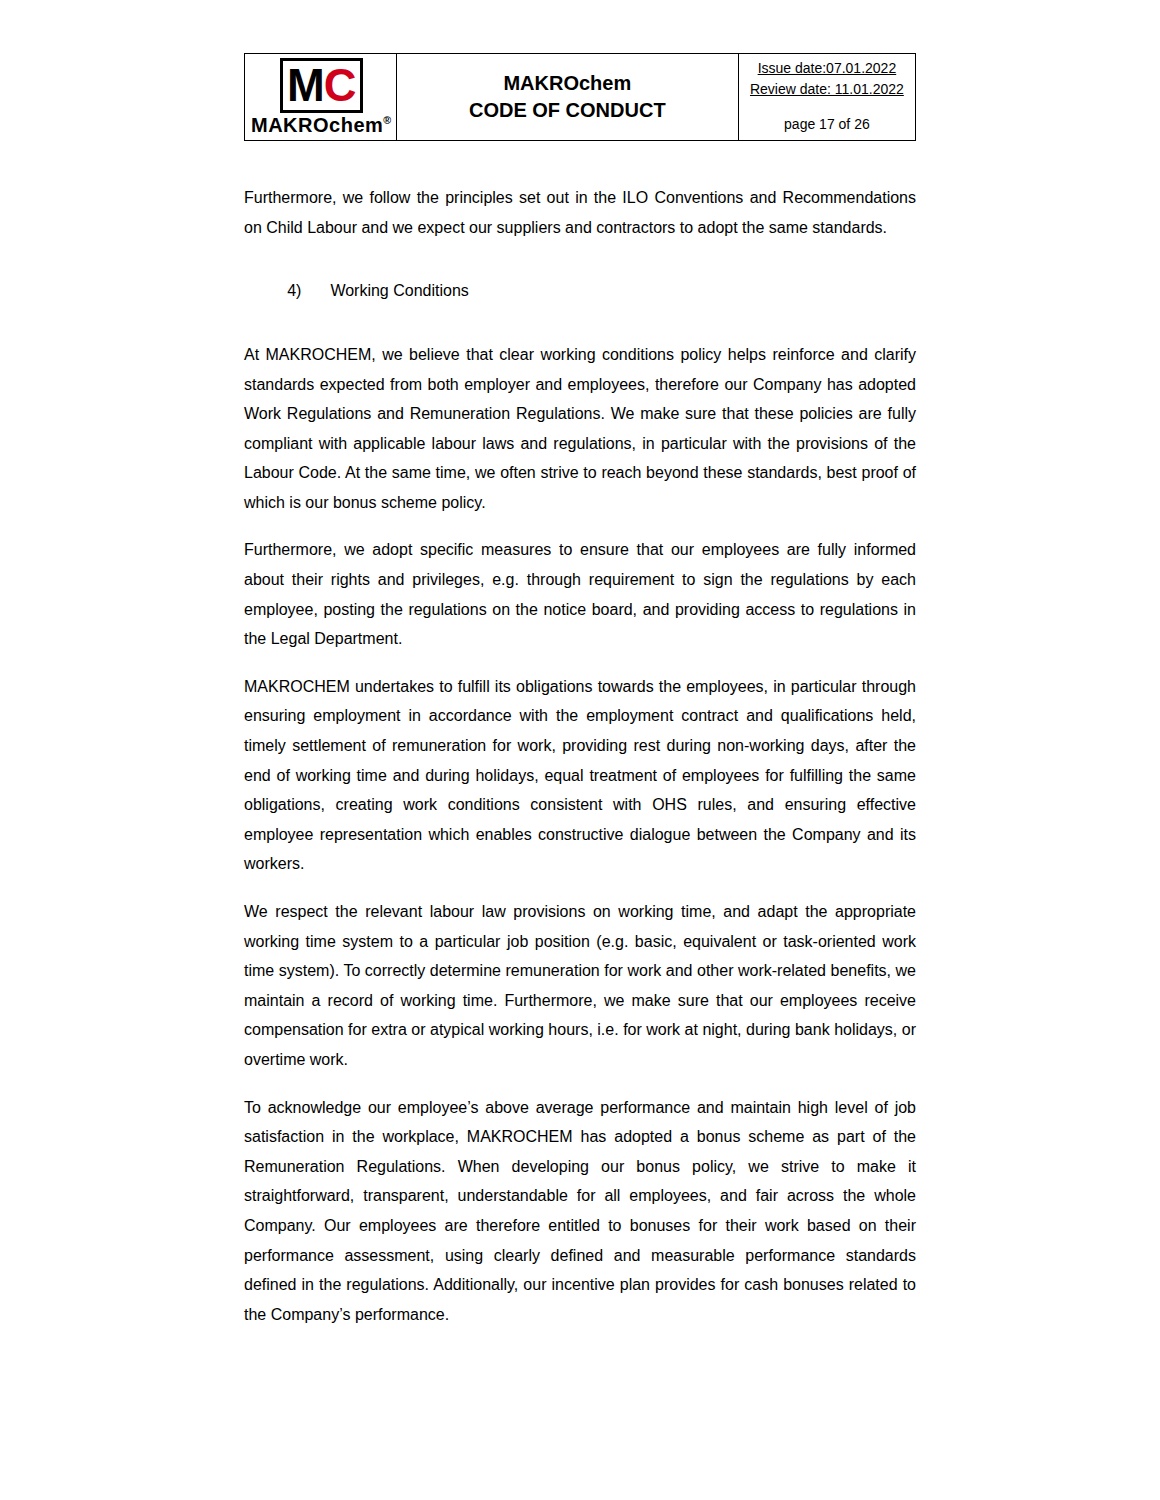| M C MAKROchem ® | MAKROchem CODE OF CONDUCT | Issue date:07.01.2022 Review date: 11.01.2022 page 17 of 26 |
Furthermore, we follow the principles set out in the ILO Conventions and Recommendations on Child Labour and we expect our suppliers and contractors to adopt the same standards.
4) Working Conditions
At MAKROCHEM, we believe that clear working conditions policy helps reinforce and clarify standards expected from both employer and employees, therefore our Company has adopted Work Regulations and Remuneration Regulations. We make sure that these policies are fully compliant with applicable labour laws and regulations, in particular with the provisions of the Labour Code. At the same time, we often strive to reach beyond these standards, best proof of which is our bonus scheme policy.
Furthermore, we adopt specific measures to ensure that our employees are fully informed about their rights and privileges, e.g. through requirement to sign the regulations by each employee, posting the regulations on the notice board, and providing access to regulations in the Legal Department.
MAKROCHEM undertakes to fulfill its obligations towards the employees, in particular through ensuring employment in accordance with the employment contract and qualifications held, timely settlement of remuneration for work, providing rest during non-working days, after the end of working time and during holidays, equal treatment of employees for fulfilling the same obligations, creating work conditions consistent with OHS rules, and ensuring effective employee representation which enables constructive dialogue between the Company and its workers.
We respect the relevant labour law provisions on working time, and adapt the appropriate working time system to a particular job position (e.g. basic, equivalent or task-oriented work time system). To correctly determine remuneration for work and other work-related benefits, we maintain a record of working time. Furthermore, we make sure that our employees receive compensation for extra or atypical working hours, i.e. for work at night, during bank holidays, or overtime work.
To acknowledge our employee’s above average performance and maintain high level of job satisfaction in the workplace, MAKROCHEM has adopted a bonus scheme as part of the Remuneration Regulations. When developing our bonus policy, we strive to make it straightforward, transparent, understandable for all employees, and fair across the whole Company. Our employees are therefore entitled to bonuses for their work based on their performance assessment, using clearly defined and measurable performance standards defined in the regulations. Additionally, our incentive plan provides for cash bonuses related to the Company’s performance.